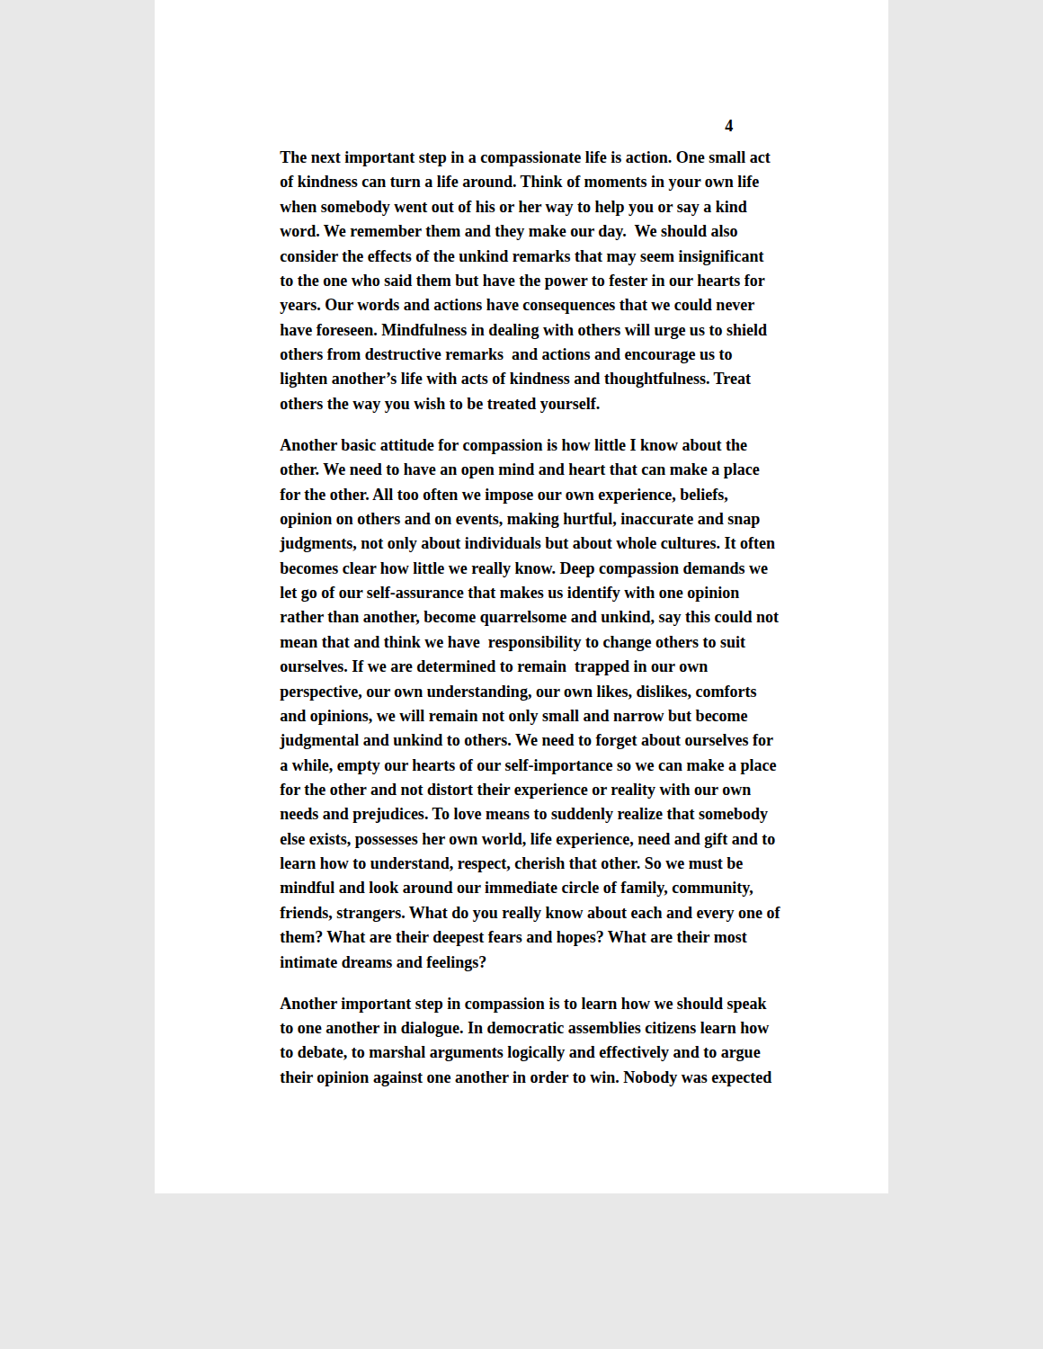4
The next important step in a compassionate life is action. One small act of kindness can turn a life around. Think of moments in your own life when somebody went out of his or her way to help you or say a kind word. We remember them and they make our day. We should also consider the effects of the unkind remarks that may seem insignificant to the one who said them but have the power to fester in our hearts for years. Our words and actions have consequences that we could never have foreseen. Mindfulness in dealing with others will urge us to shield others from destructive remarks and actions and encourage us to lighten another’s life with acts of kindness and thoughtfulness. Treat others the way you wish to be treated yourself.
Another basic attitude for compassion is how little I know about the other. We need to have an open mind and heart that can make a place for the other. All too often we impose our own experience, beliefs, opinion on others and on events, making hurtful, inaccurate and snap judgments, not only about individuals but about whole cultures. It often becomes clear how little we really know. Deep compassion demands we let go of our self-assurance that makes us identify with one opinion rather than another, become quarrelsome and unkind, say this could not mean that and think we have responsibility to change others to suit ourselves. If we are determined to remain trapped in our own perspective, our own understanding, our own likes, dislikes, comforts and opinions, we will remain not only small and narrow but become judgmental and unkind to others. We need to forget about ourselves for a while, empty our hearts of our self-importance so we can make a place for the other and not distort their experience or reality with our own needs and prejudices. To love means to suddenly realize that somebody else exists, possesses her own world, life experience, need and gift and to learn how to understand, respect, cherish that other. So we must be mindful and look around our immediate circle of family, community, friends, strangers. What do you really know about each and every one of them? What are their deepest fears and hopes? What are their most intimate dreams and feelings?
Another important step in compassion is to learn how we should speak to one another in dialogue. In democratic assemblies citizens learn how to debate, to marshal arguments logically and effectively and to argue their opinion against one another in order to win. Nobody was expected